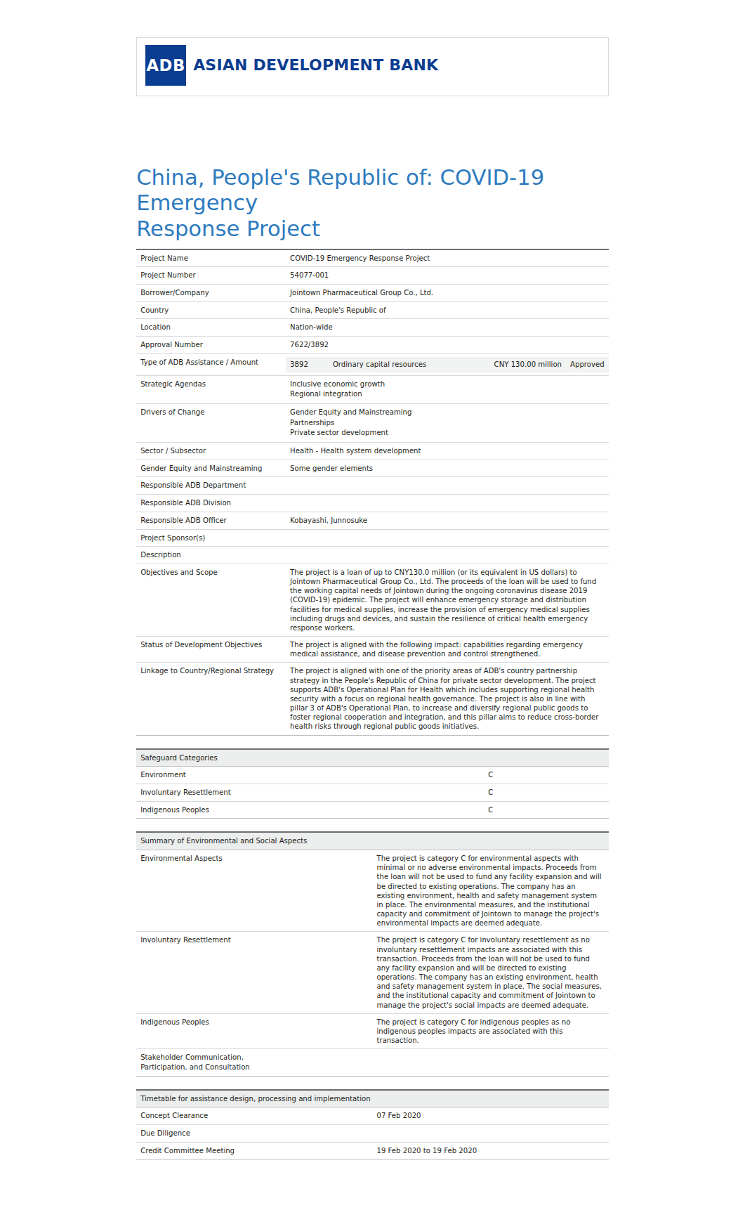ADB
ASIAN DEVELOPMENT BANK
China, People's Republic of: COVID-19 Emergency
Response Project
| Project Name | COVID-19 Emergency Response Project |
| Project Number | 54077-001 |
| Borrower/Company | Jointown Pharmaceutical Group Co., Ltd. |
| Country | China, People's Republic of |
| Location | Nation-wide |
| Approval Number | 7622/3892 |
| Type of ADB Assistance / Amount | / 3892 / Ordinary capital resources / CNY 130.00 million / Approved / |
| Strategic Agendas | Inclusive economic growth Regional integration |
| Drivers of Change | Gender Equity and Mainstreaming Partnerships Private sector development |
| Sector / Subsector | Health - Health system development |
| Gender Equity and Mainstreaming | Some gender elements |
| Responsible ADB Department | |
| Responsible ADB Division | |
| Responsible ADB Officer | Kobayashi, Junnosuke |
| Project Sponsor(s) | |
| Description | |
| Objectives and Scope | The project is a loan of up to CNY130.0 million (or its equivalent in US dollars) to Jointown Pharmaceutical Group Co., Ltd. The proceeds of the loan will be used to fund the working capital needs of Jointown during the ongoing coronavirus disease 2019 (COVID-19) epidemic. The project will enhance emergency storage and distribution facilities for medical supplies, increase the provision of emergency medical supplies including drugs and devices, and sustain the resilience of critical health emergency response workers. |
| Status of Development Objectives | The project is aligned with the following impact: capabilities regarding emergency medical assistance, and disease prevention and control strengthened. |
| Linkage to Country/Regional Strategy | The project is aligned with one of the priority areas of ADB's country partnership strategy in the People's Republic of China for private sector development. The project supports ADB's Operational Plan for Health which includes supporting regional health security with a focus on regional health governance. The project is also in line with pillar 3 of ADB's Operational Plan, to increase and diversify regional public goods to foster regional cooperation and integration, and this pillar aims to reduce cross-border health risks through regional public goods initiatives. |
| Safeguard Categories |
| Environment | C |
| Involuntary Resettlement | C |
| Indigenous Peoples | C |
| Summary of Environmental and Social Aspects |
| Environmental Aspects | The project is category C for environmental aspects with minimal or no adverse environmental impacts. Proceeds from the loan will not be used to fund any facility expansion and will be directed to existing operations. The company has an existing environment, health and safety management system in place. The environmental measures, and the institutional capacity and commitment of Jointown to manage the project's environmental impacts are deemed adequate. |
| Involuntary Resettlement | The project is category C for involuntary resettlement as no involuntary resettlement impacts are associated with this transaction. Proceeds from the loan will not be used to fund any facility expansion and will be directed to existing operations. The company has an existing environment, health and safety management system in place. The social measures, and the institutional capacity and commitment of Jointown to manage the project's social impacts are deemed adequate. |
| Indigenous Peoples | The project is category C for indigenous peoples as no indigenous peoples impacts are associated with this transaction. |
| Stakeholder Communication, Participation, and Consultation | |
| Timetable for assistance design, processing and implementation |
| Concept Clearance | 07 Feb 2020 |
| Due Diligence | |
| Credit Committee Meeting | 19 Feb 2020 to 19 Feb 2020 |